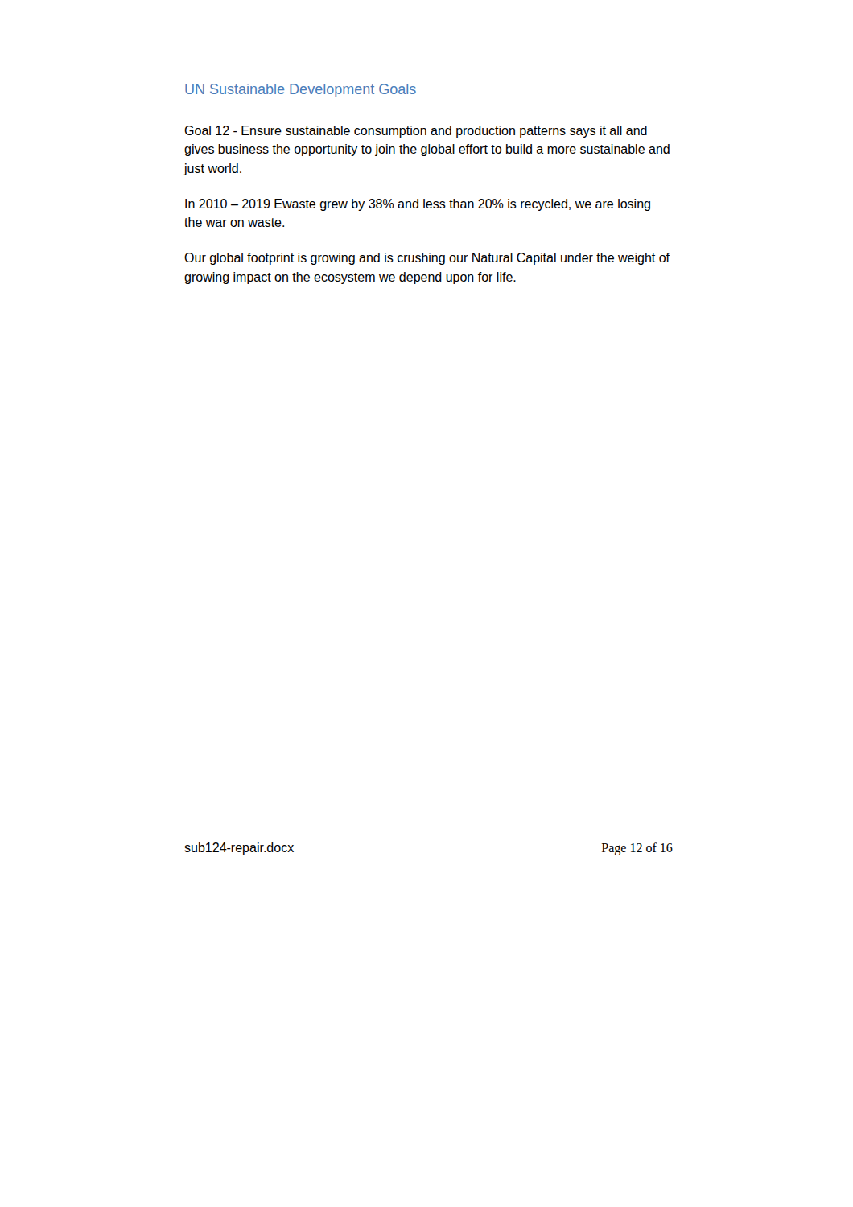UN Sustainable Development Goals
Goal 12 - Ensure sustainable consumption and production patterns says it all and gives business the opportunity to join the global effort to build a more sustainable and just world.
In 2010 – 2019 Ewaste grew by 38% and less than 20% is recycled, we are losing the war on waste.
Our global footprint is growing and is crushing our Natural Capital under the weight of growing impact on the ecosystem we depend upon for life.
sub124-repair.docx Page 12 of 16